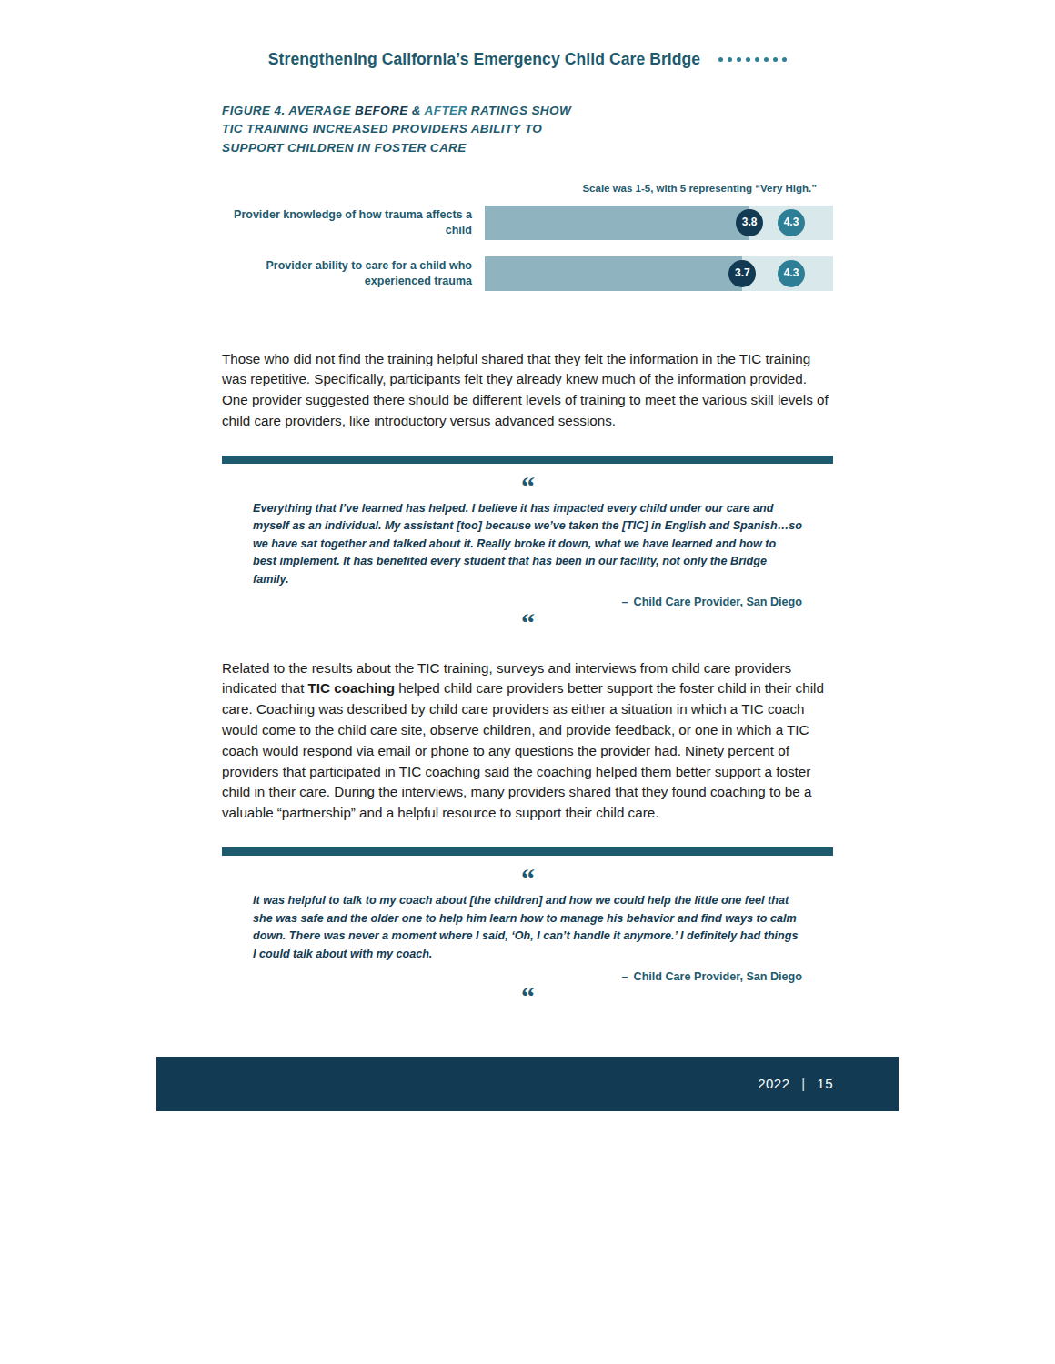Strengthening California’s Emergency Child Care Bridge
Figure 4. Average Before & After Ratings Show
TIC Training Increased Providers Ability to
Support Children in Foster Care
Scale was 1-5, with 5 representing “Very High.”
Provider knowledge of how trauma affects a child
3.8
4.3
Provider ability to care for a child who experienced trauma
3.7
4.3
Those who did not find the training helpful shared that they felt the information in the TIC training was repetitive. Specifically, participants felt they already knew much of the information provided. One provider suggested there should be different levels of training to meet the various skill levels of child care providers, like introductory versus advanced sessions.
“
Everything that I’ve learned has helped. I believe it has impacted every child under our care and myself as an individual. My assistant [too] because we’ve taken the [TIC] in English and Spanish…so we have sat together and talked about it. Really broke it down, what we have learned and how to best implement. It has benefited every student that has been in our facility, not only the Bridge family.
–Child Care Provider, San Diego
“
Related to the results about the TIC training, surveys and interviews from child care providers indicated that TIC coaching helped child care providers better support the foster child in their child care. Coaching was described by child care providers as either a situation in which a TIC coach would come to the child care site, observe children, and provide feedback, or one in which a TIC coach would respond via email or phone to any questions the provider had. Ninety percent of providers that participated in TIC coaching said the coaching helped them better support a foster child in their care. During the interviews, many providers shared that they found coaching to be a valuable “partnership” and a helpful resource to support their child care.
“
It was helpful to talk to my coach about [the children] and how we could help the little one feel that she was safe and the older one to help him learn how to manage his behavior and find ways to calm down. There was never a moment where I said, ‘Oh, I can’t handle it anymore.’ I definitely had things I could talk about with my coach.
–Child Care Provider, San Diego
“
2022 | 15